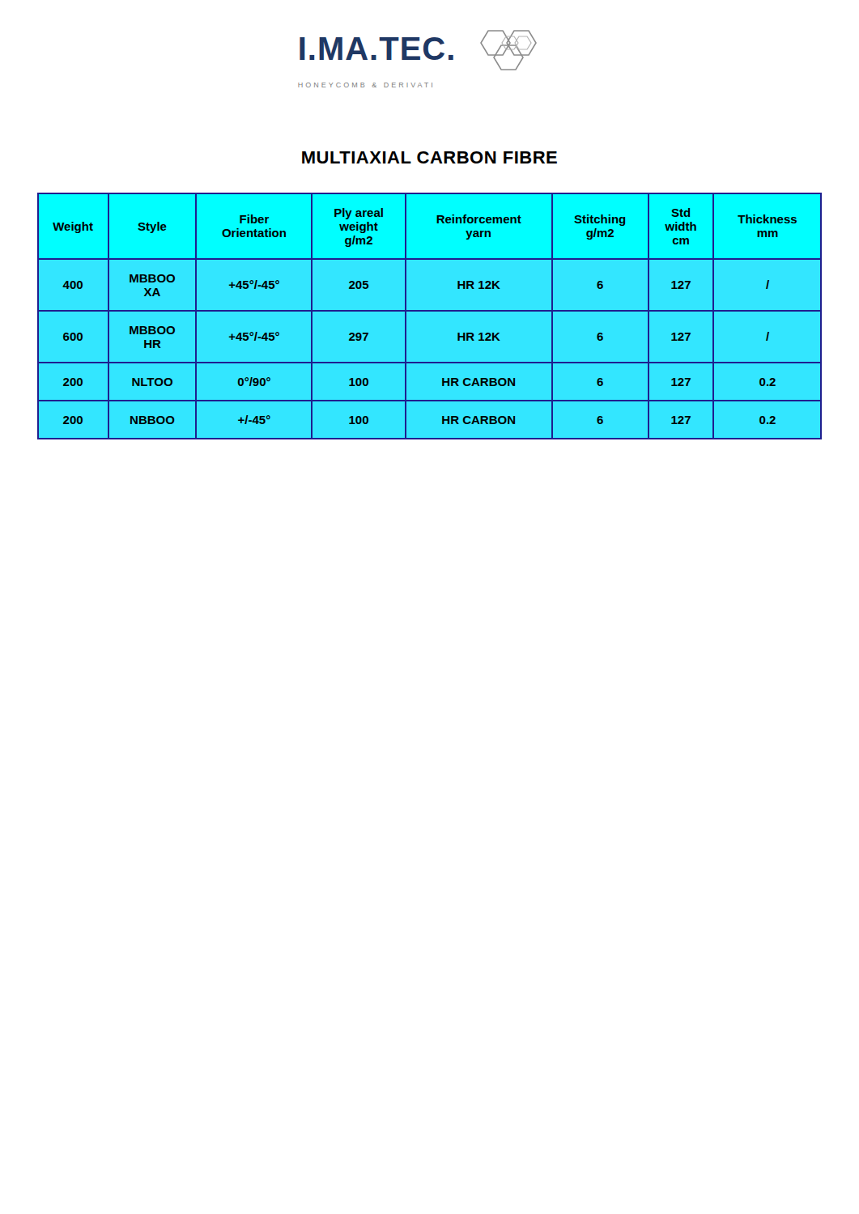I.MA.TEC.
HONEYCOMB & DERIVATI
MULTIAXIAL CARBON FIBRE
| Weight | Style | Fiber Orientation | Ply areal weight g/m2 | Reinforcement yarn | Stitching g/m2 | Std width cm | Thickness mm |
| --- | --- | --- | --- | --- | --- | --- | --- |
| 400 | MBBOO XA | +45°/-45° | 205 | HR 12K | 6 | 127 | / |
| 600 | MBBOO HR | +45°/-45° | 297 | HR 12K | 6 | 127 | / |
| 200 | NLTOO | 0°/90° | 100 | HR CARBON | 6 | 127 | 0.2 |
| 200 | NBBOO | +/-45° | 100 | HR CARBON | 6 | 127 | 0.2 |